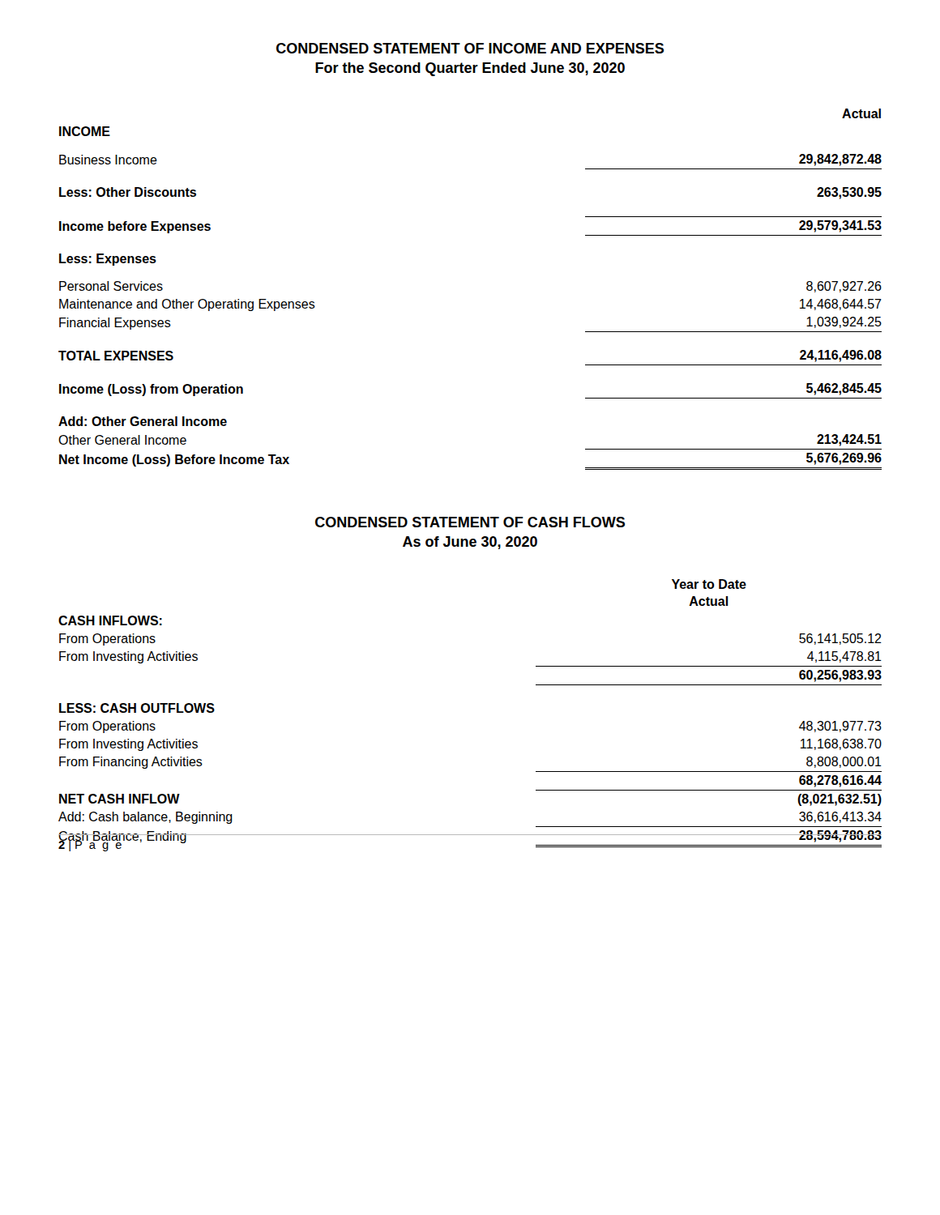CONDENSED STATEMENT OF INCOME AND EXPENSES
For the Second Quarter Ended June 30, 2020
| | | Actual |
| INCOME | | |
| Business Income | | 29,842,872.48 |
| Less: Other Discounts | | 263,530.95 |
| Income before Expenses | | 29,579,341.53 |
| Less: Expenses | | |
| Personal Services | | 8,607,927.26 |
| Maintenance and Other Operating Expenses | | 14,468,644.57 |
| Financial Expenses | | 1,039,924.25 |
| TOTAL EXPENSES | | 24,116,496.08 |
| Income (Loss) from Operation | | 5,462,845.45 |
| Add: Other General Income | | |
| Other General Income | | 213,424.51 |
| Net Income (Loss) Before Income Tax | | 5,676,269.96 |
CONDENSED STATEMENT OF CASH FLOWS
As of June 30, 2020
| | | Year to Date Actual |
| CASH INFLOWS: | | |
| From Operations | | 56,141,505.12 |
| From Investing Activities | | 4,115,478.81 |
| | | 60,256,983.93 |
| LESS: CASH OUTFLOWS | | |
| From Operations | | 48,301,977.73 |
| From Investing Activities | | 11,168,638.70 |
| From Financing Activities | | 8,808,000.01 |
| | | 68,278,616.44 |
| NET CASH INFLOW | | (8,021,632.51) |
| Add: Cash balance, Beginning | | 36,616,413.34 |
| Cash Balance, Ending | | 28,594,780.83 |
2 | P a g e